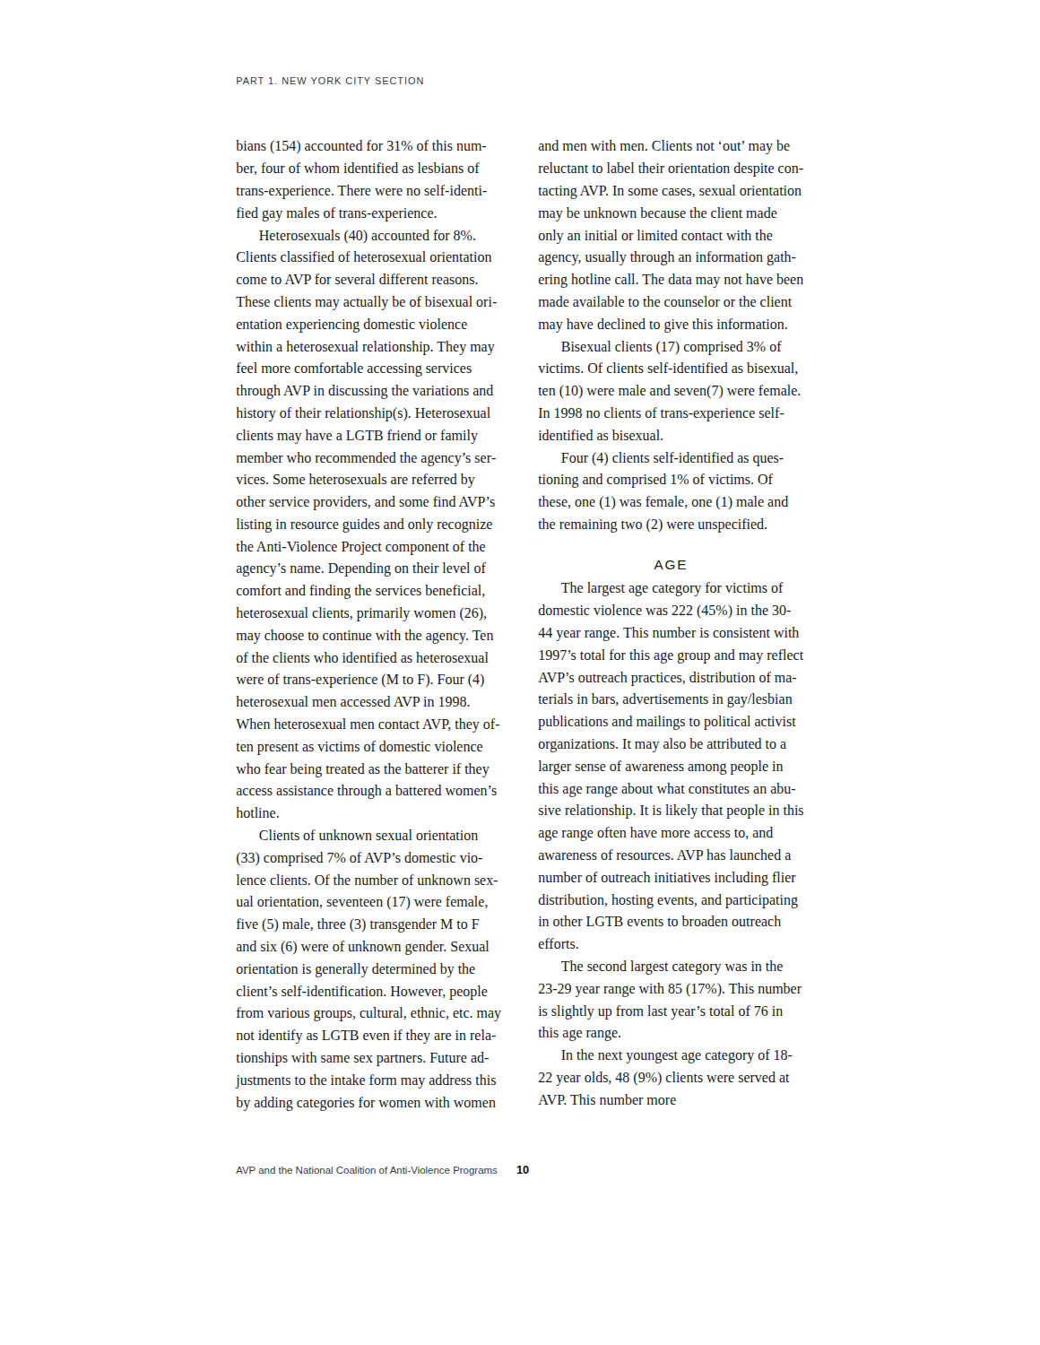Part 1. New York City Section
bians (154) accounted for 31% of this number, four of whom identified as lesbians of trans-experience. There were no self-identified gay males of trans-experience.
Heterosexuals (40) accounted for 8%. Clients classified of heterosexual orientation come to AVP for several different reasons. These clients may actually be of bisexual orientation experiencing domestic violence within a heterosexual relationship. They may feel more comfortable accessing services through AVP in discussing the variations and history of their relationship(s). Heterosexual clients may have a LGTB friend or family member who recommended the agency’s services. Some heterosexuals are referred by other service providers, and some find AVP’s listing in resource guides and only recognize the Anti-Violence Project component of the agency’s name. Depending on their level of comfort and finding the services beneficial, heterosexual clients, primarily women (26), may choose to continue with the agency. Ten of the clients who identified as heterosexual were of trans-experience (M to F). Four (4) heterosexual men accessed AVP in 1998. When heterosexual men contact AVP, they often present as victims of domestic violence who fear being treated as the batterer if they access assistance through a battered women’s hotline.
Clients of unknown sexual orientation (33) comprised 7% of AVP’s domestic violence clients. Of the number of unknown sexual orientation, seventeen (17) were female, five (5) male, three (3) transgender M to F and six (6) were of unknown gender. Sexual orientation is generally determined by the client’s self-identification. However, people from various groups, cultural, ethnic, etc. may not identify as LGTB even if they are in relationships with same sex partners. Future adjustments to the intake form may address this by adding categories for women with women and men with men. Clients not ‘out’ may be reluctant to label their orientation despite contacting AVP. In some cases, sexual orientation may be unknown because the client made only an initial or limited contact with the agency, usually through an information gathering hotline call. The data may not have been made available to the counselor or the client may have declined to give this information.
Bisexual clients (17) comprised 3% of victims. Of clients self-identified as bisexual, ten (10) were male and seven(7) were female. In 1998 no clients of trans-experience self-identified as bisexual.
Four (4) clients self-identified as questioning and comprised 1% of victims. Of these, one (1) was female, one (1) male and the remaining two (2) were unspecified.
Age
The largest age category for victims of domestic violence was 222 (45%) in the 30-44 year range. This number is consistent with 1997’s total for this age group and may reflect AVP’s outreach practices, distribution of materials in bars, advertisements in gay/lesbian publications and mailings to political activist organizations. It may also be attributed to a larger sense of awareness among people in this age range about what constitutes an abusive relationship. It is likely that people in this age range often have more access to, and awareness of resources. AVP has launched a number of outreach initiatives including flier distribution, hosting events, and participating in other LGTB events to broaden outreach efforts.
The second largest category was in the 23-29 year range with 85 (17%). This number is slightly up from last year’s total of 76 in this age range.
In the next youngest age category of 18-22 year olds, 48 (9%) clients were served at AVP. This number more
AVP and the National Coalition of Anti-Violence Programs 10